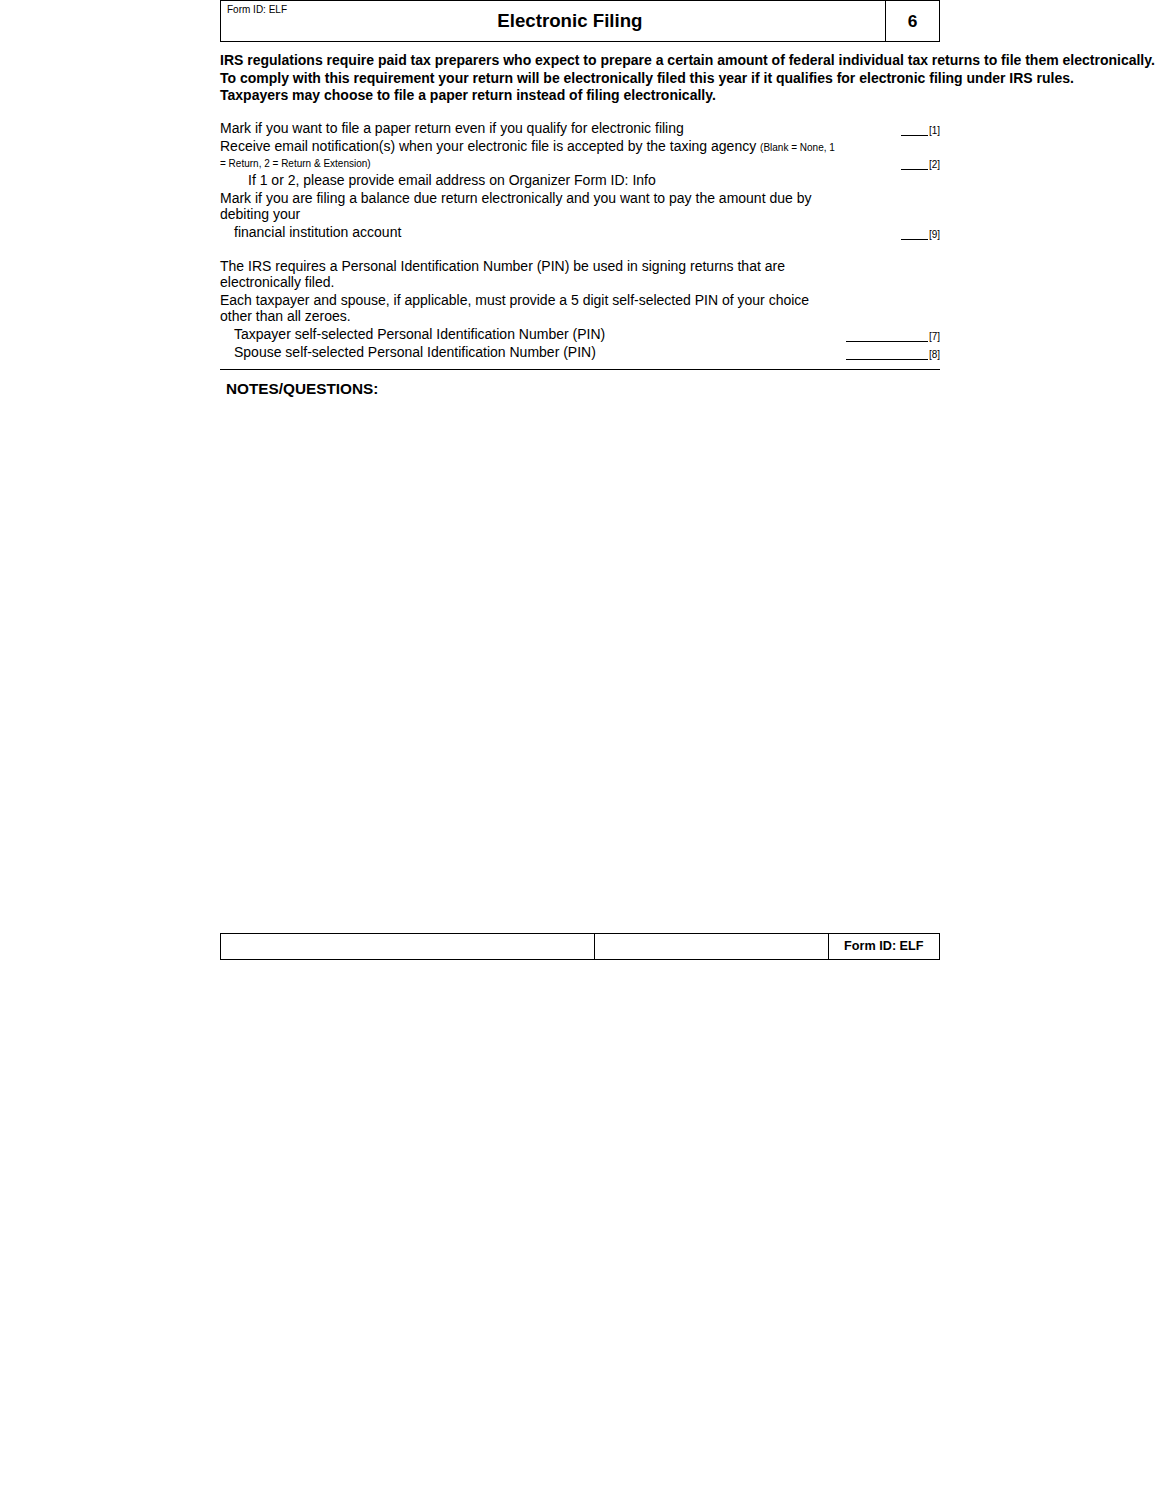Form ID: ELF
Electronic Filing
6
IRS regulations require paid tax preparers who expect to prepare a certain amount of federal individual tax returns to file them electronically.
To comply with this requirement your return will be electronically filed this year if it qualifies for electronic filing under IRS rules.
Taxpayers may choose to file a paper return instead of filing electronically.
| Mark if you want to file a paper return even if you qualify for electronic filing | [1] |
| Receive email notification(s) when your electronic file is accepted by the taxing agency (Blank = None, 1 = Return, 2 = Return & Extension) | [2] |
| If 1 or 2, please provide email address on Organizer Form ID: Info | |
| Mark if you are filing a balance due return electronically and you want to pay the amount due by debiting your | |
| financial institution account | [9] |
| The IRS requires a Personal Identification Number (PIN) be used in signing returns that are electronically filed. | |
| Each taxpayer and spouse, if applicable, must provide a 5 digit self-selected PIN of your choice other than all zeroes. | |
| Taxpayer self-selected Personal Identification Number (PIN) | [7] |
| Spouse self-selected Personal Identification Number (PIN) | [8] |
NOTES/QUESTIONS:
Form ID: ELF